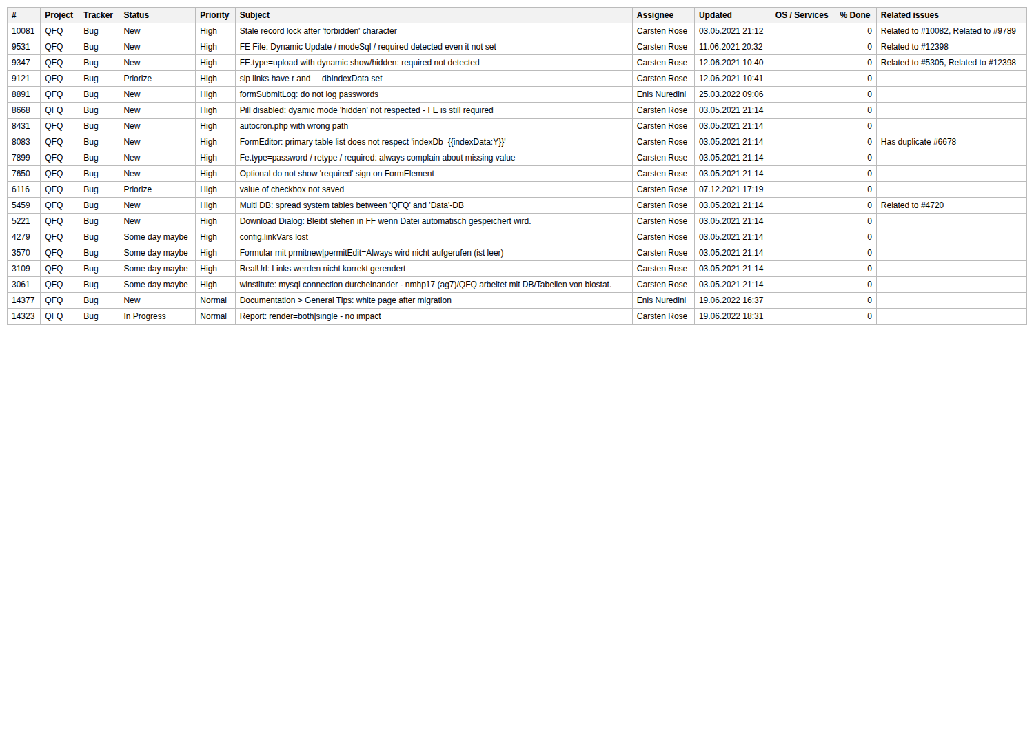| # | Project | Tracker | Status | Priority | Subject | Assignee | Updated | OS / Services | % Done | Related issues |
| --- | --- | --- | --- | --- | --- | --- | --- | --- | --- | --- |
| 10081 | QFQ | Bug | New | High | Stale record lock after 'forbidden' character | Carsten Rose | 03.05.2021 21:12 | | 0 | Related to #10082, Related to #9789 |
| 9531 | QFQ | Bug | New | High | FE File: Dynamic Update / modeSql / required detected even it not set | Carsten Rose | 11.06.2021 20:32 | | 0 | Related to #12398 |
| 9347 | QFQ | Bug | New | High | FE.type=upload with dynamic show/hidden: required not detected | Carsten Rose | 12.06.2021 10:40 | | 0 | Related to #5305, Related to #12398 |
| 9121 | QFQ | Bug | Priorize | High | sip links have r and __dbIndexData set | Carsten Rose | 12.06.2021 10:41 | | 0 | |
| 8891 | QFQ | Bug | New | High | formSubmitLog: do not log passwords | Enis Nuredini | 25.03.2022 09:06 | | 0 | |
| 8668 | QFQ | Bug | New | High | Pill disabled: dyamic mode 'hidden' not respected - FE is still required | Carsten Rose | 03.05.2021 21:14 | | 0 | |
| 8431 | QFQ | Bug | New | High | autocron.php with wrong path | Carsten Rose | 03.05.2021 21:14 | | 0 | |
| 8083 | QFQ | Bug | New | High | FormEditor: primary table list does not respect 'indexDb={{indexData:Y}}' | Carsten Rose | 03.05.2021 21:14 | | 0 | Has duplicate #6678 |
| 7899 | QFQ | Bug | New | High | Fe.type=password / retype / required: always complain about missing value | Carsten Rose | 03.05.2021 21:14 | | 0 | |
| 7650 | QFQ | Bug | New | High | Optional do not show 'required' sign on FormElement | Carsten Rose | 03.05.2021 21:14 | | 0 | |
| 6116 | QFQ | Bug | Priorize | High | value of checkbox not saved | Carsten Rose | 07.12.2021 17:19 | | 0 | |
| 5459 | QFQ | Bug | New | High | Multi DB: spread system tables between 'QFQ' and 'Data'-DB | Carsten Rose | 03.05.2021 21:14 | | 0 | Related to #4720 |
| 5221 | QFQ | Bug | New | High | Download Dialog: Bleibt stehen in FF wenn Datei automatisch gespeichert wird. | Carsten Rose | 03.05.2021 21:14 | | 0 | |
| 4279 | QFQ | Bug | Some day maybe | High | config.linkVars lost | Carsten Rose | 03.05.2021 21:14 | | 0 | |
| 3570 | QFQ | Bug | Some day maybe | High | Formular mit prmitnew/permitEdit=Always wird nicht aufgerufen (ist leer) | Carsten Rose | 03.05.2021 21:14 | | 0 | |
| 3109 | QFQ | Bug | Some day maybe | High | RealUrl: Links werden nicht korrekt gerendert | Carsten Rose | 03.05.2021 21:14 | | 0 | |
| 3061 | QFQ | Bug | Some day maybe | High | winstitute: mysql connection durcheinander - nmhp17 (ag7)/QFQ arbeitet mit DB/Tabellen von biostat. | Carsten Rose | 03.05.2021 21:14 | | 0 | |
| 14377 | QFQ | Bug | New | Normal | Documentation > General Tips: white page after migration | Enis Nuredini | 19.06.2022 16:37 | | 0 | |
| 14323 | QFQ | Bug | In Progress | Normal | Report: render=both/single - no impact | Carsten Rose | 19.06.2022 18:31 | | 0 | |